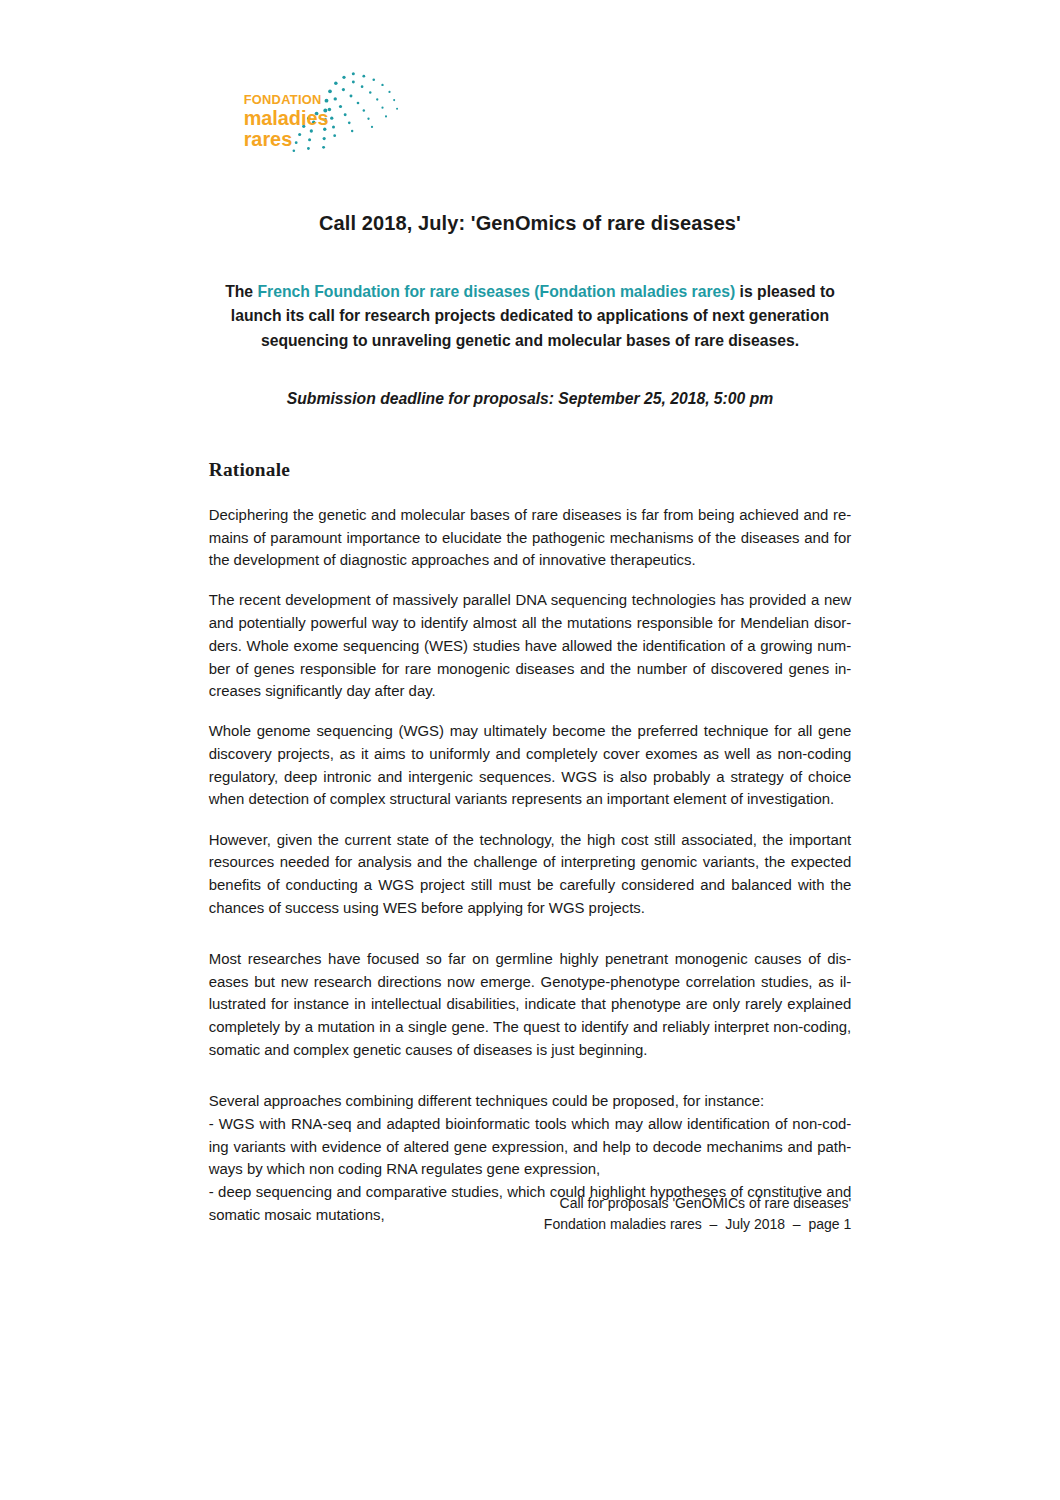FONDATION maladies rares
Call 2018, July: 'GenOmics of rare diseases'
The French Foundation for rare diseases (Fondation maladies rares) is pleased to launch its call for research projects dedicated to applications of next generation sequencing to unraveling genetic and molecular bases of rare diseases.
Submission deadline for proposals: September 25, 2018, 5:00 pm
Rationale
Deciphering the genetic and molecular bases of rare diseases is far from being achieved and remains of paramount importance to elucidate the pathogenic mechanisms of the diseases and for the development of diagnostic approaches and of innovative therapeutics.
The recent development of massively parallel DNA sequencing technologies has provided a new and potentially powerful way to identify almost all the mutations responsible for Mendelian disorders. Whole exome sequencing (WES) studies have allowed the identification of a growing number of genes responsible for rare monogenic diseases and the number of discovered genes increases significantly day after day.
Whole genome sequencing (WGS) may ultimately become the preferred technique for all gene discovery projects, as it aims to uniformly and completely cover exomes as well as non-coding regulatory, deep intronic and intergenic sequences. WGS is also probably a strategy of choice when detection of complex structural variants represents an important element of investigation.
However, given the current state of the technology, the high cost still associated, the important resources needed for analysis and the challenge of interpreting genomic variants, the expected benefits of conducting a WGS project still must be carefully considered and balanced with the chances of success using WES before applying for WGS projects.
Most researches have focused so far on germline highly penetrant monogenic causes of diseases but new research directions now emerge. Genotype-phenotype correlation studies, as illustrated for instance in intellectual disabilities, indicate that phenotype are only rarely explained completely by a mutation in a single gene. The quest to identify and reliably interpret non-coding, somatic and complex genetic causes of diseases is just beginning.
Several approaches combining different techniques could be proposed, for instance:
- WGS with RNA-seq and adapted bioinformatic tools which may allow identification of non-coding variants with evidence of altered gene expression, and help to decode mechanims and pathways by which non coding RNA regulates gene expression,
- deep sequencing and comparative studies, which could highlight hypotheses of constitutive and somatic mosaic mutations,
Call for proposals 'GenOMICs of rare diseases'
Fondation maladies rares – July 2018 – page 1